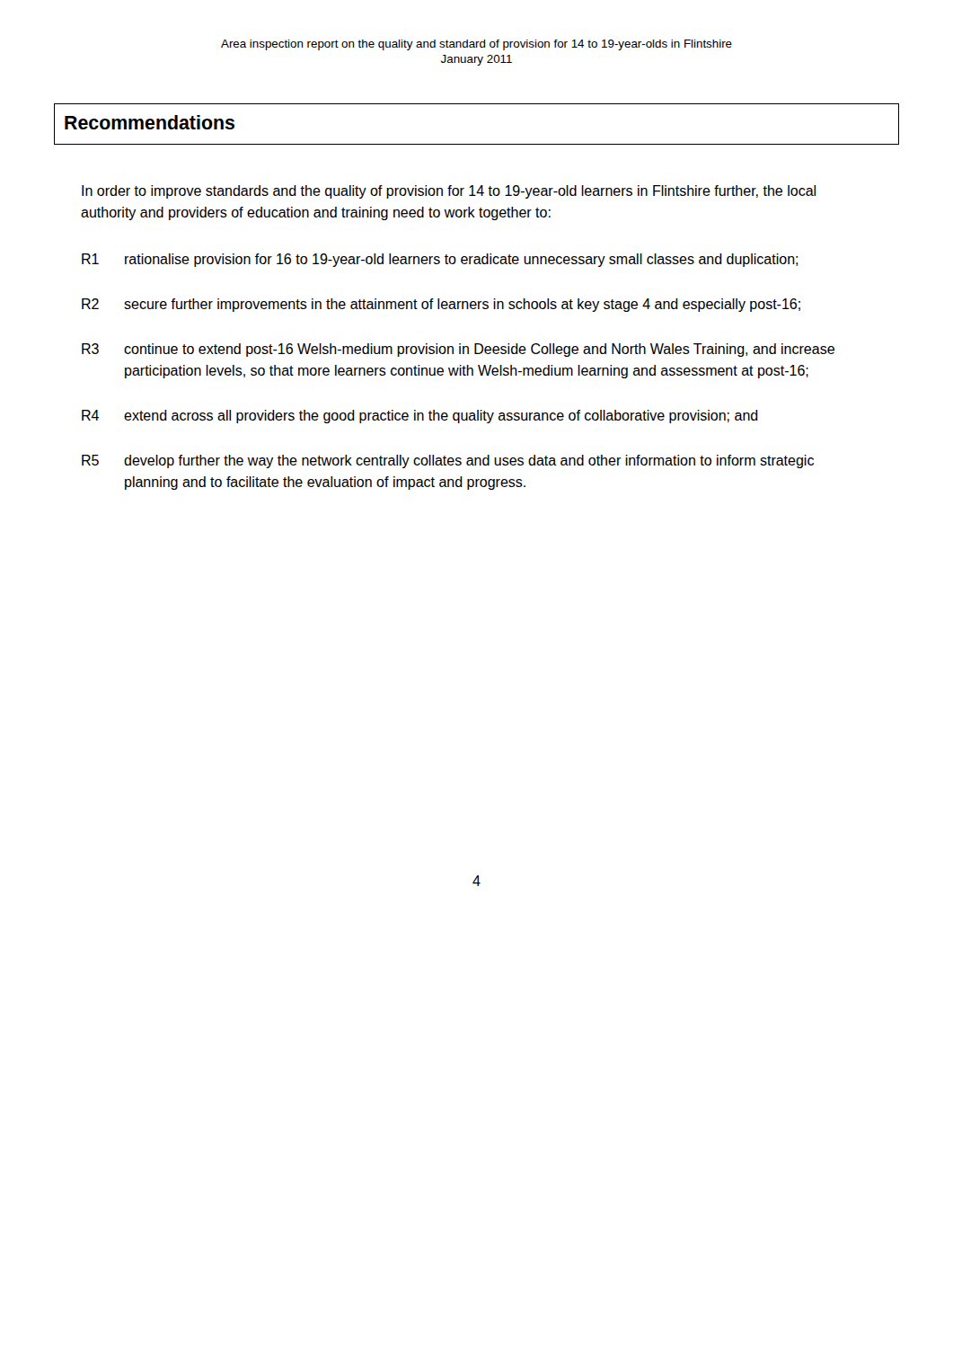Area inspection report on the quality and standard of provision for 14 to 19-year-olds in Flintshire
January 2011
Recommendations
In order to improve standards and the quality of provision for 14 to 19-year-old learners in Flintshire further, the local authority and providers of education and training need to work together to:
R1 rationalise provision for 16 to 19-year-old learners to eradicate unnecessary small classes and duplication;
R2 secure further improvements in the attainment of learners in schools at key stage 4 and especially post-16;
R3 continue to extend post-16 Welsh-medium provision in Deeside College and North Wales Training, and increase participation levels, so that more learners continue with Welsh-medium learning and assessment at post-16;
R4 extend across all providers the good practice in the quality assurance of collaborative provision; and
R5 develop further the way the network centrally collates and uses data and other information to inform strategic planning and to facilitate the evaluation of impact and progress.
4